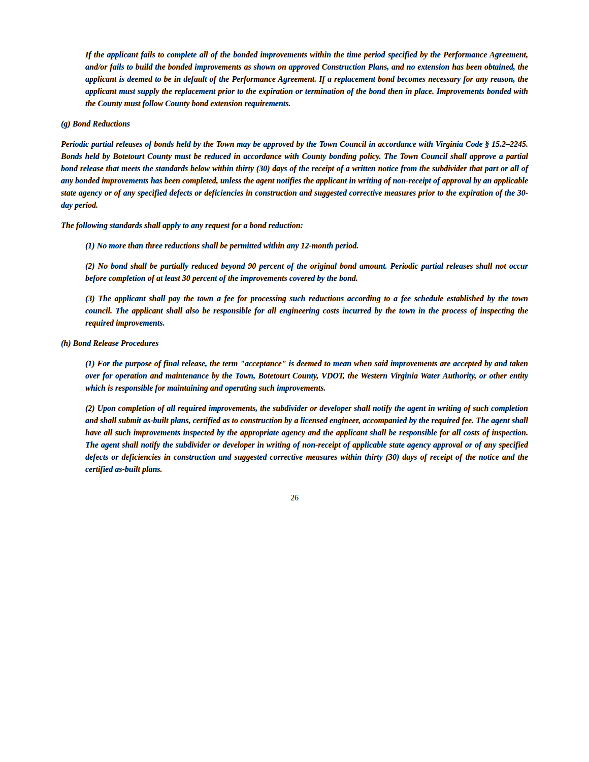If the applicant fails to complete all of the bonded improvements within the time period specified by the Performance Agreement, and/or fails to build the bonded improvements as shown on approved Construction Plans, and no extension has been obtained, the applicant is deemed to be in default of the Performance Agreement. If a replacement bond becomes necessary for any reason, the applicant must supply the replacement prior to the expiration or termination of the bond then in place. Improvements bonded with the County must follow County bond extension requirements.
(g) Bond Reductions
Periodic partial releases of bonds held by the Town may be approved by the Town Council in accordance with Virginia Code § 15.2–2245. Bonds held by Botetourt County must be reduced in accordance with County bonding policy. The Town Council shall approve a partial bond release that meets the standards below within thirty (30) days of the receipt of a written notice from the subdivider that part or all of any bonded improvements has been completed, unless the agent notifies the applicant in writing of non-receipt of approval by an applicable state agency or of any specified defects or deficiencies in construction and suggested corrective measures prior to the expiration of the 30-day period.
The following standards shall apply to any request for a bond reduction:
(1) No more than three reductions shall be permitted within any 12-month period.
(2) No bond shall be partially reduced beyond 90 percent of the original bond amount. Periodic partial releases shall not occur before completion of at least 30 percent of the improvements covered by the bond.
(3) The applicant shall pay the town a fee for processing such reductions according to a fee schedule established by the town council. The applicant shall also be responsible for all engineering costs incurred by the town in the process of inspecting the required improvements.
(h) Bond Release Procedures
(1) For the purpose of final release, the term "acceptance" is deemed to mean when said improvements are accepted by and taken over for operation and maintenance by the Town, Botetourt County, VDOT, the Western Virginia Water Authority, or other entity which is responsible for maintaining and operating such improvements.
(2) Upon completion of all required improvements, the subdivider or developer shall notify the agent in writing of such completion and shall submit as-built plans, certified as to construction by a licensed engineer, accompanied by the required fee. The agent shall have all such improvements inspected by the appropriate agency and the applicant shall be responsible for all costs of inspection. The agent shall notify the subdivider or developer in writing of non-receipt of applicable state agency approval or of any specified defects or deficiencies in construction and suggested corrective measures within thirty (30) days of receipt of the notice and the certified as-built plans.
26